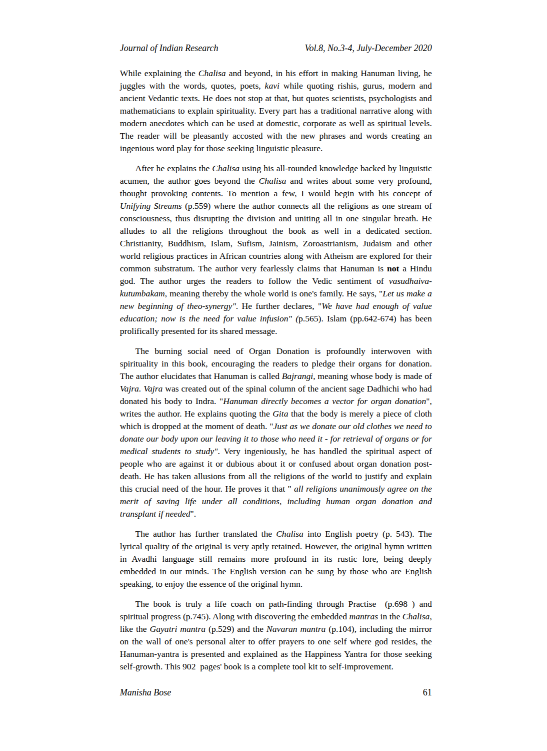Journal of Indian Research Vol.8, No.3-4, July-December 2020
While explaining the Chalisa and beyond, in his effort in making Hanuman living, he juggles with the words, quotes, poets, kavi while quoting rishis, gurus, modern and ancient Vedantic texts. He does not stop at that, but quotes scientists, psychologists and mathematicians to explain spirituality. Every part has a traditional narrative along with modern anecdotes which can be used at domestic, corporate as well as spiritual levels. The reader will be pleasantly accosted with the new phrases and words creating an ingenious word play for those seeking linguistic pleasure.
After he explains the Chalisa using his all-rounded knowledge backed by linguistic acumen, the author goes beyond the Chalisa and writes about some very profound, thought provoking contents. To mention a few, I would begin with his concept of Unifying Streams (p.559) where the author connects all the religions as one stream of consciousness, thus disrupting the division and uniting all in one singular breath. He alludes to all the religions throughout the book as well in a dedicated section. Christianity, Buddhism, Islam, Sufism, Jainism, Zoroastrianism, Judaism and other world religious practices in African countries along with Atheism are explored for their common substratum. The author very fearlessly claims that Hanuman is not a Hindu god. The author urges the readers to follow the Vedic sentiment of vasudhaiva-kutumbakam, meaning thereby the whole world is one's family. He says, "Let us make a new beginning of theo-synergy". He further declares, "We have had enough of value education; now is the need for value infusion" (p.565). Islam (pp.642-674) has been prolifically presented for its shared message.
The burning social need of Organ Donation is profoundly interwoven with spirituality in this book, encouraging the readers to pledge their organs for donation. The author elucidates that Hanuman is called Bajrangi, meaning whose body is made of Vajra. Vajra was created out of the spinal column of the ancient sage Dadhichi who had donated his body to Indra. "Hanuman directly becomes a vector for organ donation", writes the author. He explains quoting the Gita that the body is merely a piece of cloth which is dropped at the moment of death. "Just as we donate our old clothes we need to donate our body upon our leaving it to those who need it - for retrieval of organs or for medical students to study". Very ingeniously, he has handled the spiritual aspect of people who are against it or dubious about it or confused about organ donation post-death. He has taken allusions from all the religions of the world to justify and explain this crucial need of the hour. He proves it that " all religions unanimously agree on the merit of saving life under all conditions, including human organ donation and transplant if needed".
The author has further translated the Chalisa into English poetry (p. 543). The lyrical quality of the original is very aptly retained. However, the original hymn written in Avadhi language still remains more profound in its rustic lore, being deeply embedded in our minds. The English version can be sung by those who are English speaking, to enjoy the essence of the original hymn.
The book is truly a life coach on path-finding through Practise (p.698 ) and spiritual progress (p.745). Along with discovering the embedded mantras in the Chalisa, like the Gayatri mantra (p.529) and the Navaran mantra (p.104), including the mirror on the wall of one's personal alter to offer prayers to one self where god resides, the Hanuman-yantra is presented and explained as the Happiness Yantra for those seeking self-growth. This 902 pages' book is a complete tool kit to self-improvement.
Manisha Bose 61